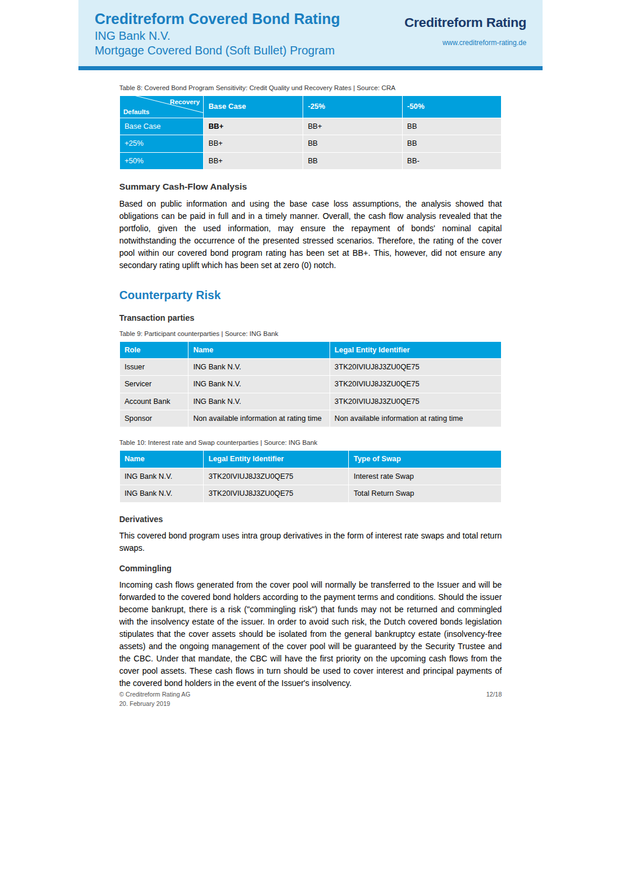Creditreform Covered Bond Rating
ING Bank N.V.
Mortgage Covered Bond (Soft Bullet) Program
Creditreform Rating
www.creditreform-rating.de
Table 8: Covered Bond Program Sensitivity: Credit Quality und Recovery Rates | Source: CRA
| Recovery Defaults | Base Case | -25% | -50% |
| --- | --- | --- | --- |
| Base Case | BB+ | BB+ | BB |
| +25% | BB+ | BB | BB |
| +50% | BB+ | BB | BB- |
Summary Cash-Flow Analysis
Based on public information and using the base case loss assumptions, the analysis showed that obligations can be paid in full and in a timely manner. Overall, the cash flow analysis revealed that the portfolio, given the used information, may ensure the repayment of bonds' nominal capital notwithstanding the occurrence of the presented stressed scenarios. Therefore, the rating of the cover pool within our covered bond program rating has been set at BB+. This, however, did not ensure any secondary rating uplift which has been set at zero (0) notch.
Counterparty Risk
Transaction parties
Table 9: Participant counterparties | Source: ING Bank
| Role | Name | Legal Entity Identifier |
| --- | --- | --- |
| Issuer | ING Bank N.V. | 3TK20IVIUJ8J3ZU0QE75 |
| Servicer | ING Bank N.V. | 3TK20IVIUJ8J3ZU0QE75 |
| Account Bank | ING Bank N.V. | 3TK20IVIUJ8J3ZU0QE75 |
| Sponsor | Non available information at rating time | Non available information at rating time |
Table 10: Interest rate and Swap counterparties | Source: ING Bank
| Name | Legal Entity Identifier | Type of Swap |
| --- | --- | --- |
| ING Bank N.V. | 3TK20IVIUJ8J3ZU0QE75 | Interest rate Swap |
| ING Bank N.V. | 3TK20IVIUJ8J3ZU0QE75 | Total Return Swap |
Derivatives
This covered bond program uses intra group derivatives in the form of interest rate swaps and total return swaps.
Commingling
Incoming cash flows generated from the cover pool will normally be transferred to the Issuer and will be forwarded to the covered bond holders according to the payment terms and conditions. Should the issuer become bankrupt, there is a risk ("commingling risk") that funds may not be returned and commingled with the insolvency estate of the issuer. In order to avoid such risk, the Dutch covered bonds legislation stipulates that the cover assets should be isolated from the general bankruptcy estate (insolvency-free assets) and the ongoing management of the cover pool will be guaranteed by the Security Trustee and the CBC. Under that mandate, the CBC will have the first priority on the upcoming cash flows from the cover pool assets. These cash flows in turn should be used to cover interest and principal payments of the covered bond holders in the event of the Issuer's insolvency.
© Creditreform Rating AG
20. February 2019
12/18